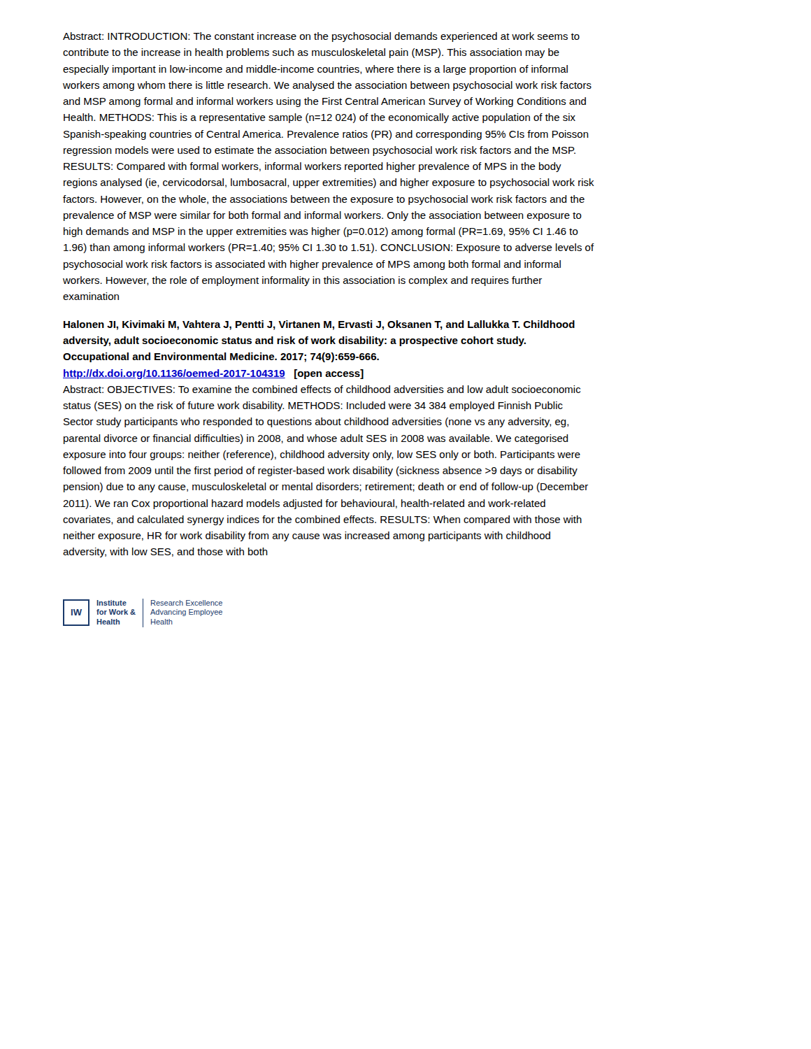Abstract: INTRODUCTION: The constant increase on the psychosocial demands experienced at work seems to contribute to the increase in health problems such as musculoskeletal pain (MSP). This association may be especially important in low-income and middle-income countries, where there is a large proportion of informal workers among whom there is little research. We analysed the association between psychosocial work risk factors and MSP among formal and informal workers using the First Central American Survey of Working Conditions and Health. METHODS: This is a representative sample (n=12 024) of the economically active population of the six Spanish-speaking countries of Central America. Prevalence ratios (PR) and corresponding 95% CIs from Poisson regression models were used to estimate the association between psychosocial work risk factors and the MSP. RESULTS: Compared with formal workers, informal workers reported higher prevalence of MPS in the body regions analysed (ie, cervicodorsal, lumbosacral, upper extremities) and higher exposure to psychosocial work risk factors. However, on the whole, the associations between the exposure to psychosocial work risk factors and the prevalence of MSP were similar for both formal and informal workers. Only the association between exposure to high demands and MSP in the upper extremities was higher (p=0.012) among formal (PR=1.69, 95% CI 1.46 to 1.96) than among informal workers (PR=1.40; 95% CI 1.30 to 1.51). CONCLUSION: Exposure to adverse levels of psychosocial work risk factors is associated with higher prevalence of MPS among both formal and informal workers. However, the role of employment informality in this association is complex and requires further examination
Halonen JI, Kivimaki M, Vahtera J, Pentti J, Virtanen M, Ervasti J, Oksanen T, and Lallukka T. Childhood adversity, adult socioeconomic status and risk of work disability: a prospective cohort study. Occupational and Environmental Medicine. 2017; 74(9):659-666.
http://dx.doi.org/10.1136/oemed-2017-104319 [open access]
Abstract: OBJECTIVES: To examine the combined effects of childhood adversities and low adult socioeconomic status (SES) on the risk of future work disability. METHODS: Included were 34 384 employed Finnish Public Sector study participants who responded to questions about childhood adversities (none vs any adversity, eg, parental divorce or financial difficulties) in 2008, and whose adult SES in 2008 was available. We categorised exposure into four groups: neither (reference), childhood adversity only, low SES only or both. Participants were followed from 2009 until the first period of register-based work disability (sickness absence >9 days or disability pension) due to any cause, musculoskeletal or mental disorders; retirement; death or end of follow-up (December 2011). We ran Cox proportional hazard models adjusted for behavioural, health-related and work-related covariates, and calculated synergy indices for the combined effects. RESULTS: When compared with those with neither exposure, HR for work disability from any cause was increased among participants with childhood adversity, with low SES, and those with both
IW
Institute
for Work &
Health
Research Excellence
Advancing Employee
Health